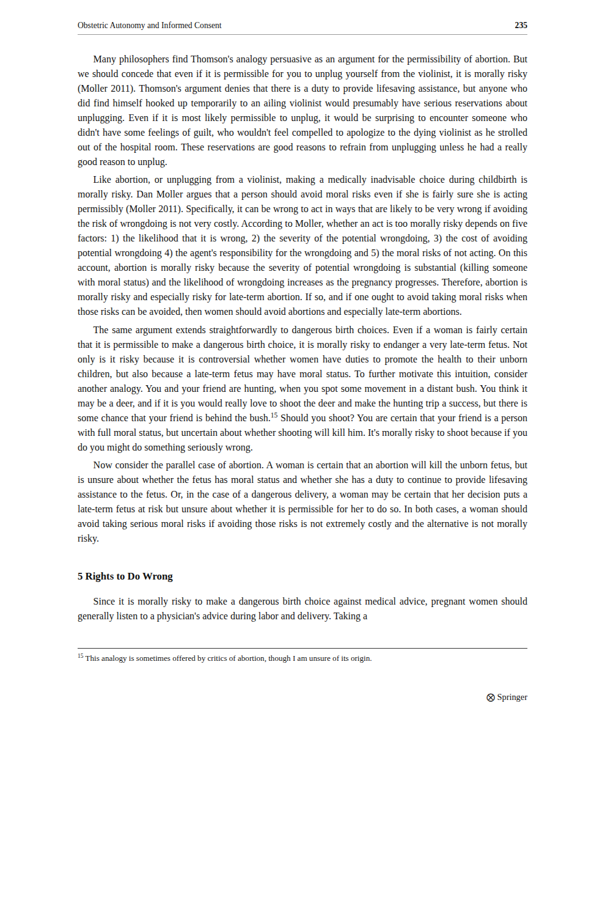Obstetric Autonomy and Informed Consent 235
Many philosophers find Thomson's analogy persuasive as an argument for the permissibility of abortion. But we should concede that even if it is permissible for you to unplug yourself from the violinist, it is morally risky (Moller 2011). Thomson's argument denies that there is a duty to provide lifesaving assistance, but anyone who did find himself hooked up temporarily to an ailing violinist would presumably have serious reservations about unplugging. Even if it is most likely permissible to unplug, it would be surprising to encounter someone who didn't have some feelings of guilt, who wouldn't feel compelled to apologize to the dying violinist as he strolled out of the hospital room. These reservations are good reasons to refrain from unplugging unless he had a really good reason to unplug.
Like abortion, or unplugging from a violinist, making a medically inadvisable choice during childbirth is morally risky. Dan Moller argues that a person should avoid moral risks even if she is fairly sure she is acting permissibly (Moller 2011). Specifically, it can be wrong to act in ways that are likely to be very wrong if avoiding the risk of wrongdoing is not very costly. According to Moller, whether an act is too morally risky depends on five factors: 1) the likelihood that it is wrong, 2) the severity of the potential wrongdoing, 3) the cost of avoiding potential wrongdoing 4) the agent's responsibility for the wrongdoing and 5) the moral risks of not acting. On this account, abortion is morally risky because the severity of potential wrongdoing is substantial (killing someone with moral status) and the likelihood of wrongdoing increases as the pregnancy progresses. Therefore, abortion is morally risky and especially risky for late-term abortion. If so, and if one ought to avoid taking moral risks when those risks can be avoided, then women should avoid abortions and especially late-term abortions.
The same argument extends straightforwardly to dangerous birth choices. Even if a woman is fairly certain that it is permissible to make a dangerous birth choice, it is morally risky to endanger a very late-term fetus. Not only is it risky because it is controversial whether women have duties to promote the health to their unborn children, but also because a late-term fetus may have moral status. To further motivate this intuition, consider another analogy. You and your friend are hunting, when you spot some movement in a distant bush. You think it may be a deer, and if it is you would really love to shoot the deer and make the hunting trip a success, but there is some chance that your friend is behind the bush.15 Should you shoot? You are certain that your friend is a person with full moral status, but uncertain about whether shooting will kill him. It's morally risky to shoot because if you do you might do something seriously wrong.
Now consider the parallel case of abortion. A woman is certain that an abortion will kill the unborn fetus, but is unsure about whether the fetus has moral status and whether she has a duty to continue to provide lifesaving assistance to the fetus. Or, in the case of a dangerous delivery, a woman may be certain that her decision puts a late-term fetus at risk but unsure about whether it is permissible for her to do so. In both cases, a woman should avoid taking serious moral risks if avoiding those risks is not extremely costly and the alternative is not morally risky.
5 Rights to Do Wrong
Since it is morally risky to make a dangerous birth choice against medical advice, pregnant women should generally listen to a physician's advice during labor and delivery. Taking a
15 This analogy is sometimes offered by critics of abortion, though I am unsure of its origin.
⨂ Springer